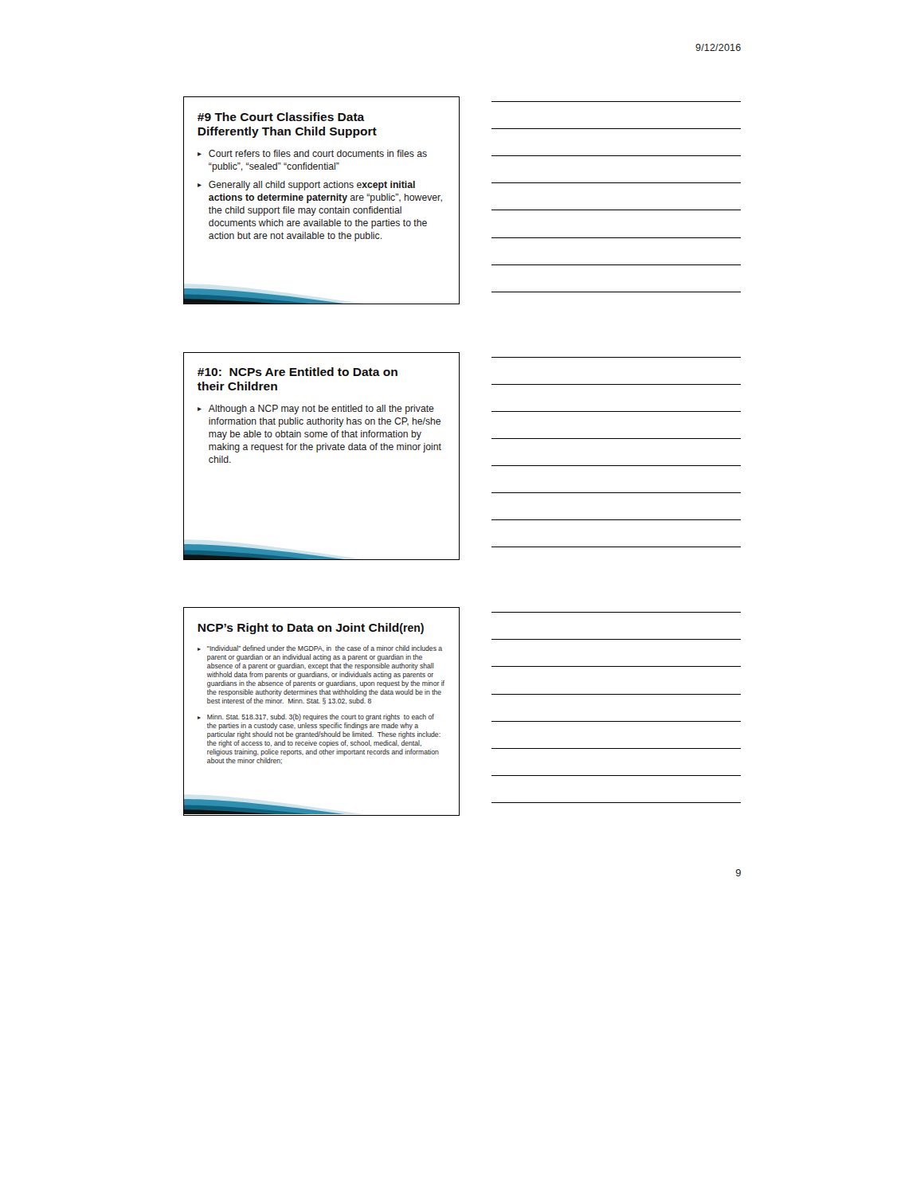9/12/2016
#9 The Court Classifies Data
Differently Than Child Support
Court refers to files and court documents in files as “public”, “sealed” “confidential”
Generally all child support actions except initial actions to determine paternity are “public”, however, the child support file may contain confidential documents which are available to the parties to the action but are not available to the public.
#10: NCPs Are Entitled to Data on
their Children
Although a NCP may not be entitled to all the private information that public authority has on the CP, he/she may be able to obtain some of that information by making a request for the private data of the minor joint child.
NCP’s Right to Data on Joint Child(ren)
"Individual” defined under the MGDPA, in the case of a minor child includes a parent or guardian or an individual acting as a parent or guardian in the absence of a parent or guardian, except that the responsible authority shall withhold data from parents or guardians, or individuals acting as parents or guardians in the absence of parents or guardians, upon request by the minor if the responsible authority determines that withholding the data would be in the best interest of the minor. Minn. Stat. § 13.02, subd. 8
Minn. Stat. 518.317, subd. 3(b) requires the court to grant rights to each of the parties in a custody case, unless specific findings are made why a particular right should not be granted/should be limited. These rights include: the right of access to, and to receive copies of, school, medical, dental, religious training, police reports, and other important records and information about the minor children;
9